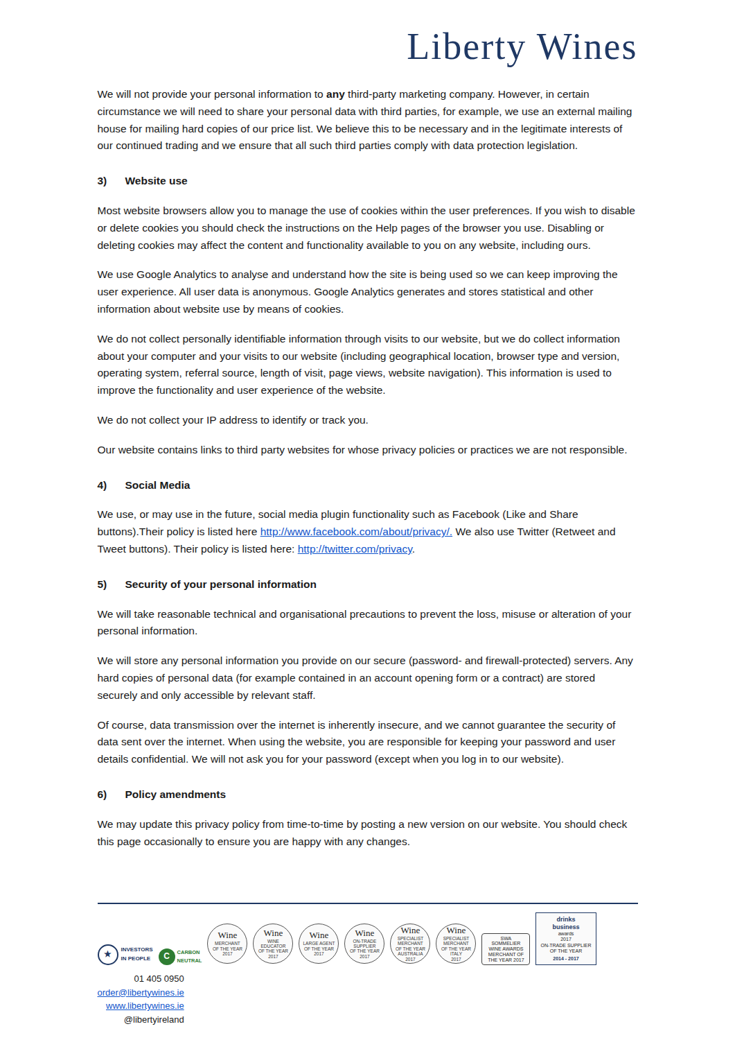Liberty Wines
We will not provide your personal information to any third-party marketing company. However, in certain circumstance we will need to share your personal data with third parties, for example, we use an external mailing house for mailing hard copies of our price list. We believe this to be necessary and in the legitimate interests of our continued trading and we ensure that all such third parties comply with data protection legislation.
3) Website use
Most website browsers allow you to manage the use of cookies within the user preferences. If you wish to disable or delete cookies you should check the instructions on the Help pages of the browser you use. Disabling or deleting cookies may affect the content and functionality available to you on any website, including ours.
We use Google Analytics to analyse and understand how the site is being used so we can keep improving the user experience. All user data is anonymous. Google Analytics generates and stores statistical and other information about website use by means of cookies.
We do not collect personally identifiable information through visits to our website, but we do collect information about your computer and your visits to our website (including geographical location, browser type and version, operating system, referral source, length of visit, page views, website navigation). This information is used to improve the functionality and user experience of the website.
We do not collect your IP address to identify or track you.
Our website contains links to third party websites for whose privacy policies or practices we are not responsible.
4) Social Media
We use, or may use in the future, social media plugin functionality such as Facebook (Like and Share buttons).Their policy is listed here http://www.facebook.com/about/privacy/. We also use Twitter (Retweet and Tweet buttons). Their policy is listed here: http://twitter.com/privacy.
5) Security of your personal information
We will take reasonable technical and organisational precautions to prevent the loss, misuse or alteration of your personal information.
We will store any personal information you provide on our secure (password- and firewall-protected) servers. Any hard copies of personal data (for example contained in an account opening form or a contract) are stored securely and only accessible by relevant staff.
Of course, data transmission over the internet is inherently insecure, and we cannot guarantee the security of data sent over the internet. When using the website, you are responsible for keeping your password and user details confidential. We will not ask you for your password (except when you log in to our website).
6) Policy amendments
We may update this privacy policy from time-to-time by posting a new version on our website. You should check this page occasionally to ensure you are happy with any changes.
★
Investors
in People
C
Carbon
Neutral
Wine MERCHANT
OF THE YEAR
2017
Wine WINE
EDUCATOR
OF THE YEAR
2017
Wine LARGE AGENT
OF THE YEAR
2017
Wine ON-TRADE
SUPPLIER
OF THE YEAR
2017
Wine SPECIALIST
MERCHANT
OF THE YEAR
AUSTRALIA
2017
Wine SPECIALIST
MERCHANT
OF THE YEAR
ITALY
2017
SWA
SOMMELIER
WINE AWARDS
MERCHANT OF THE YEAR 2017
drinks
business
awards
2017
ON-TRADE SUPPLIER
OF THE YEAR
2014 - 2017
01 405 0950
order@libertywines.ie
www.libertywines.ie
@libertyireland